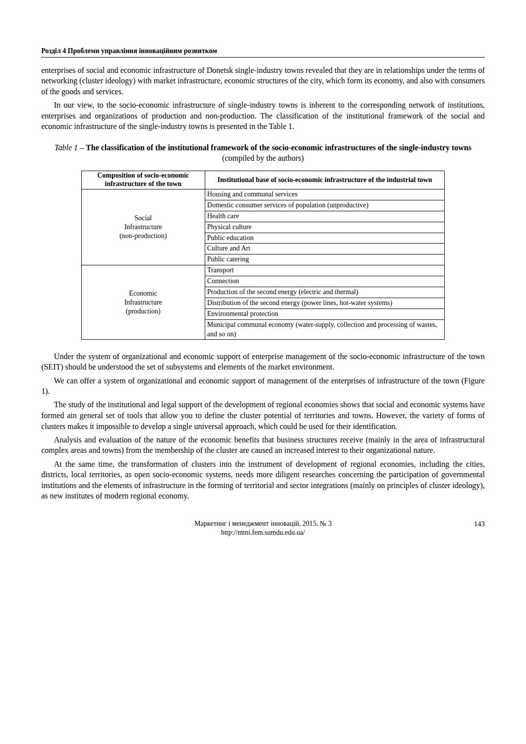Розділ 4 Проблеми управління інноваційним розвитком
enterprises of social and economic infrastructure of Donetsk single-industry towns revealed that they are in relationships under the terms of networking (cluster ideology) with market infrastructure, economic structures of the city, which form its economy, and also with consumers of the goods and services.
In our view, to the socio-economic infrastructure of single-industry towns is inherent to the corresponding network of institutions, enterprises and organizations of production and non-production. The classification of the institutional framework of the social and economic infrastructure of the single-industry towns is presented in the Table 1.
Table 1 – The classification of the institutional framework of the socio-economic infrastructures of the single-industry towns (compiled by the authors)
| Composition of socio-economic infrastructure of the town | Institutional base of socio-economic infrastructure of the industrial town |
| --- | --- |
| Social Infrastructure (non-production) | Housing and communal services |
| Domestic consumer services of population (unproductive) |
| Health care |
| Physical culture |
| Public education |
| Culture and Art |
| Public catering |
| Economic Infrastructure (production) | Transport |
| Connection |
| Production of the second energy (electric and thermal) |
| Distribution of the second energy (power lines, hot-water systems) |
| Environmental protection |
| Municipal communal economy (water-supply, collection and processing of wastes, and so on) |
Under the system of organizational and economic support of enterprise management of the socio-economic infrastructure of the town (SEIT) should be understood the set of subsystems and elements of the market environment.
We can offer a system of organizational and economic support of management of the enterprises of infrastructure of the town (Figure 1).
The study of the institutional and legal support of the development of regional economies shows that social and economic systems have formed ain general set of tools that allow you to define the cluster potential of territories and towns. However, the variety of forms of clusters makes it impossible to develop a single universal approach, which could be used for their identification.
Analysis and evaluation of the nature of the economic benefits that business structures receive (mainly in the area of infrastructural complex areas and towns) from the membership of the cluster are caused an increased interest to their organizational nature.
At the same time, the transformation of clusters into the instrument of development of regional economies, including the cities, districts, local territories, as open socio-economic systems, needs more diligent researches concerning the participation of governmental institutions and the elements of infrastructure in the forming of territorial and sector integrations (mainly on principles of cluster ideology), as new institutes of modern regional economy.
143 Маркетинг і менеджмент інновацій, 2015, № 3
http://mmi.fem.sumdu.edu.ua/